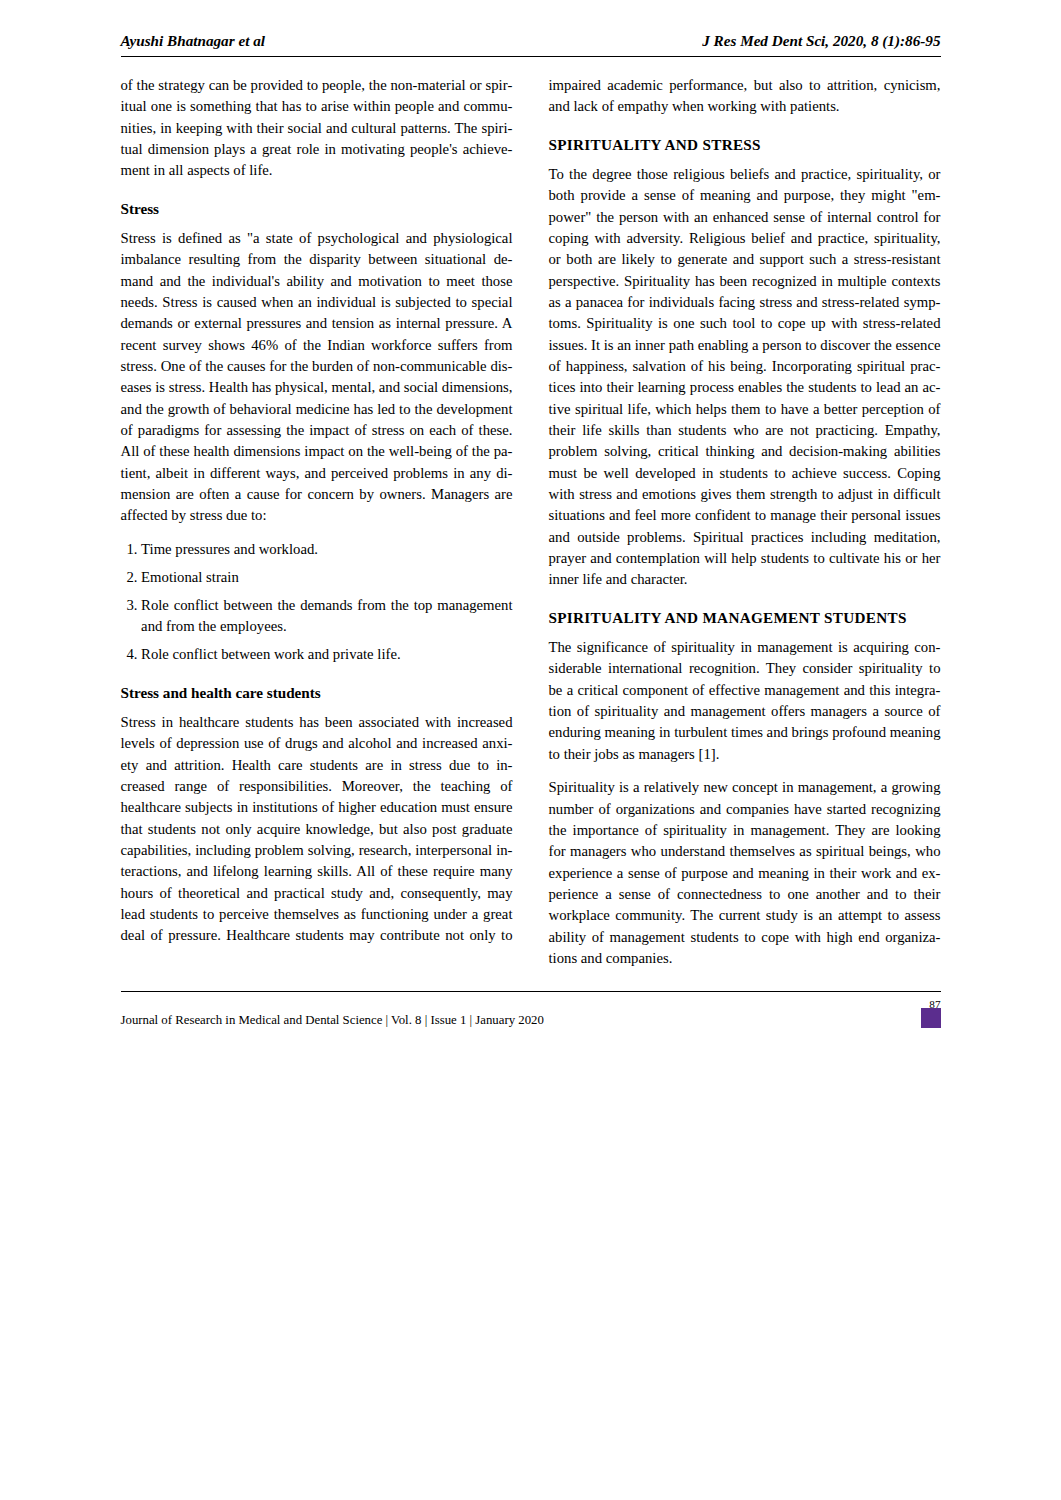Ayushi Bhatnagar et al
J Res Med Dent Sci, 2020, 8 (1):86-95
of the strategy can be provided to people, the non-material or spiritual one is something that has to arise within people and communities, in keeping with their social and cultural patterns. The spiritual dimension plays a great role in motivating people's achievement in all aspects of life.
Stress
Stress is defined as "a state of psychological and physiological imbalance resulting from the disparity between situational demand and the individual's ability and motivation to meet those needs. Stress is caused when an individual is subjected to special demands or external pressures and tension as internal pressure. A recent survey shows 46% of the Indian workforce suffers from stress. One of the causes for the burden of non-communicable diseases is stress. Health has physical, mental, and social dimensions, and the growth of behavioral medicine has led to the development of paradigms for assessing the impact of stress on each of these. All of these health dimensions impact on the well-being of the patient, albeit in different ways, and perceived problems in any dimension are often a cause for concern by owners. Managers are affected by stress due to:
Time pressures and workload.
Emotional strain
Role conflict between the demands from the top management and from the employees.
Role conflict between work and private life.
Stress and health care students
Stress in healthcare students has been associated with increased levels of depression use of drugs and alcohol and increased anxiety and attrition. Health care students are in stress due to increased range of responsibilities. Moreover, the teaching of healthcare subjects in institutions of higher education must ensure that students not only acquire knowledge, but also post graduate capabilities, including problem solving, research, interpersonal interactions, and lifelong learning skills. All of these require many hours of theoretical and practical study and, consequently, may lead students to perceive themselves as functioning under a great deal of pressure. Healthcare students may contribute not only to impaired academic performance, but also to attrition, cynicism, and lack of empathy when working with patients.
Spirituality and stress
To the degree those religious beliefs and practice, spirituality, or both provide a sense of meaning and purpose, they might "empower" the person with an enhanced sense of internal control for coping with adversity. Religious belief and practice, spirituality, or both are likely to generate and support such a stress-resistant perspective. Spirituality has been recognized in multiple contexts as a panacea for individuals facing stress and stress-related symptoms. Spirituality is one such tool to cope up with stress-related issues. It is an inner path enabling a person to discover the essence of happiness, salvation of his being. Incorporating spiritual practices into their learning process enables the students to lead an active spiritual life, which helps them to have a better perception of their life skills than students who are not practicing. Empathy, problem solving, critical thinking and decision-making abilities must be well developed in students to achieve success. Coping with stress and emotions gives them strength to adjust in difficult situations and feel more confident to manage their personal issues and outside problems. Spiritual practices including meditation, prayer and contemplation will help students to cultivate his or her inner life and character.
Spirituality and management students
The significance of spirituality in management is acquiring considerable international recognition. They consider spirituality to be a critical component of effective management and this integration of spirituality and management offers managers a source of enduring meaning in turbulent times and brings profound meaning to their jobs as managers [1].
Spirituality is a relatively new concept in management, a growing number of organizations and companies have started recognizing the importance of spirituality in management. They are looking for managers who understand themselves as spiritual beings, who experience a sense of purpose and meaning in their work and experience a sense of connectedness to one another and to their workplace community. The current study is an attempt to assess ability of management students to cope with high end organizations and companies.
Journal of Research in Medical and Dental Science | Vol. 8 | Issue 1 | January 2020
87